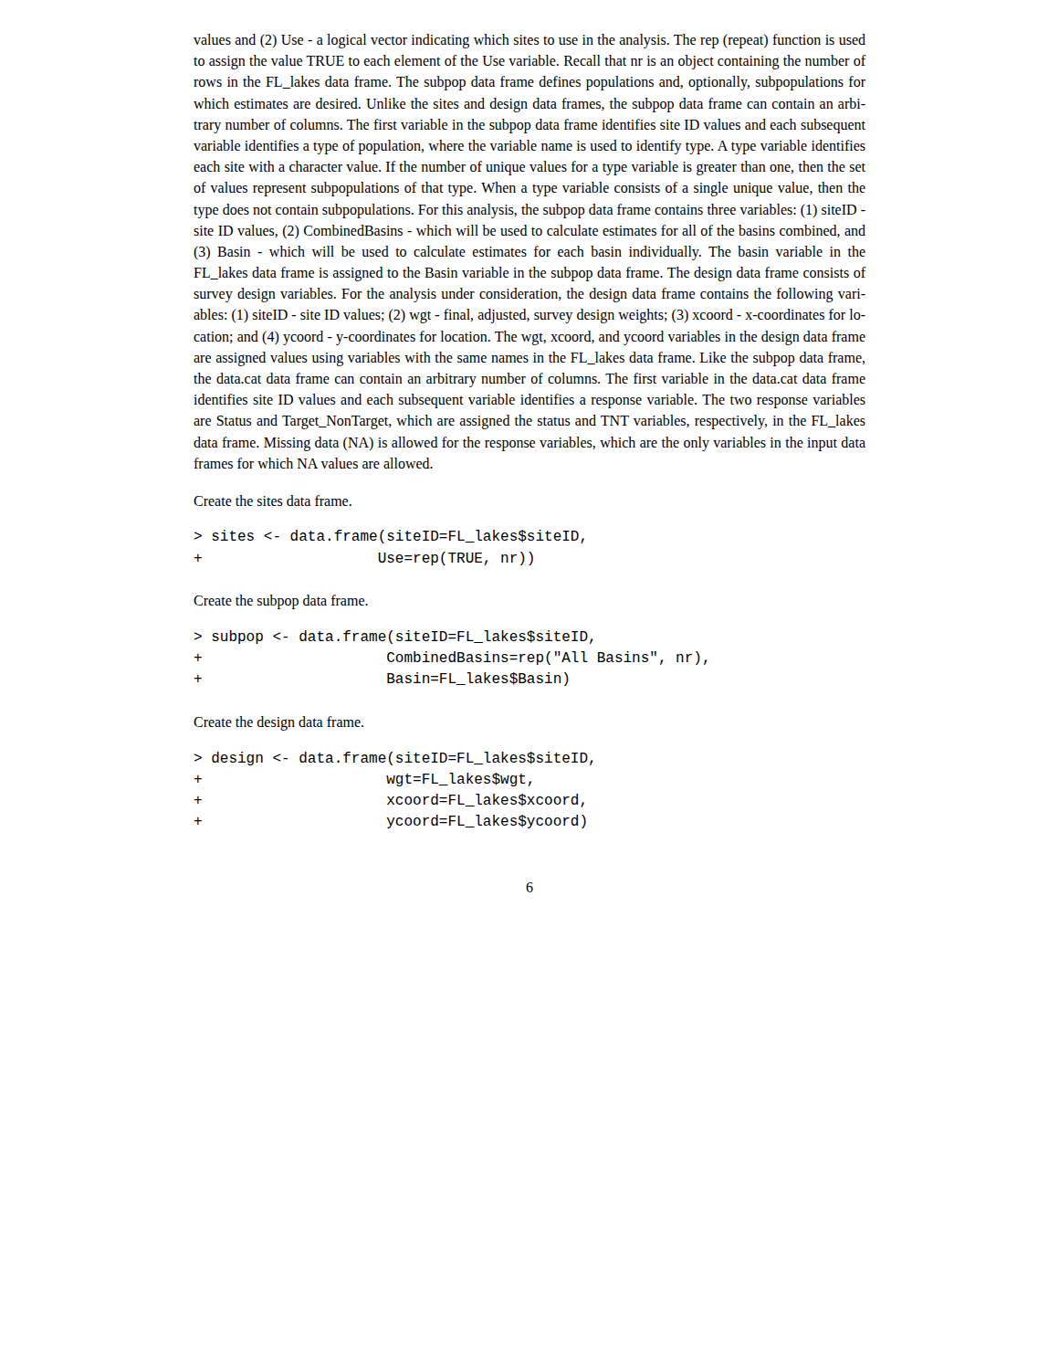values and (2) Use - a logical vector indicating which sites to use in the analysis. The rep (repeat) function is used to assign the value TRUE to each element of the Use variable. Recall that nr is an object containing the number of rows in the FL_lakes data frame. The subpop data frame defines populations and, optionally, subpopulations for which estimates are desired. Unlike the sites and design data frames, the subpop data frame can contain an arbitrary number of columns. The first variable in the subpop data frame identifies site ID values and each subsequent variable identifies a type of population, where the variable name is used to identify type. A type variable identifies each site with a character value. If the number of unique values for a type variable is greater than one, then the set of values represent subpopulations of that type. When a type variable consists of a single unique value, then the type does not contain subpopulations. For this analysis, the subpop data frame contains three variables: (1) siteID - site ID values, (2) CombinedBasins - which will be used to calculate estimates for all of the basins combined, and (3) Basin - which will be used to calculate estimates for each basin individually. The basin variable in the FL_lakes data frame is assigned to the Basin variable in the subpop data frame. The design data frame consists of survey design variables. For the analysis under consideration, the design data frame contains the following variables: (1) siteID - site ID values; (2) wgt - final, adjusted, survey design weights; (3) xcoord - x-coordinates for location; and (4) ycoord - y-coordinates for location. The wgt, xcoord, and ycoord variables in the design data frame are assigned values using variables with the same names in the FL_lakes data frame. Like the subpop data frame, the data.cat data frame can contain an arbitrary number of columns. The first variable in the data.cat data frame identifies site ID values and each subsequent variable identifies a response variable. The two response variables are Status and Target_NonTarget, which are assigned the status and TNT variables, respectively, in the FL_lakes data frame. Missing data (NA) is allowed for the response variables, which are the only variables in the input data frames for which NA values are allowed.
Create the sites data frame.
> sites <- data.frame(siteID=FL_lakes$siteID,
+                    Use=rep(TRUE, nr))
Create the subpop data frame.
> subpop <- data.frame(siteID=FL_lakes$siteID,
+                     CombinedBasins=rep("All Basins", nr),
+                     Basin=FL_lakes$Basin)
Create the design data frame.
> design <- data.frame(siteID=FL_lakes$siteID,
+                     wgt=FL_lakes$wgt,
+                     xcoord=FL_lakes$xcoord,
+                     ycoord=FL_lakes$ycoord)
6